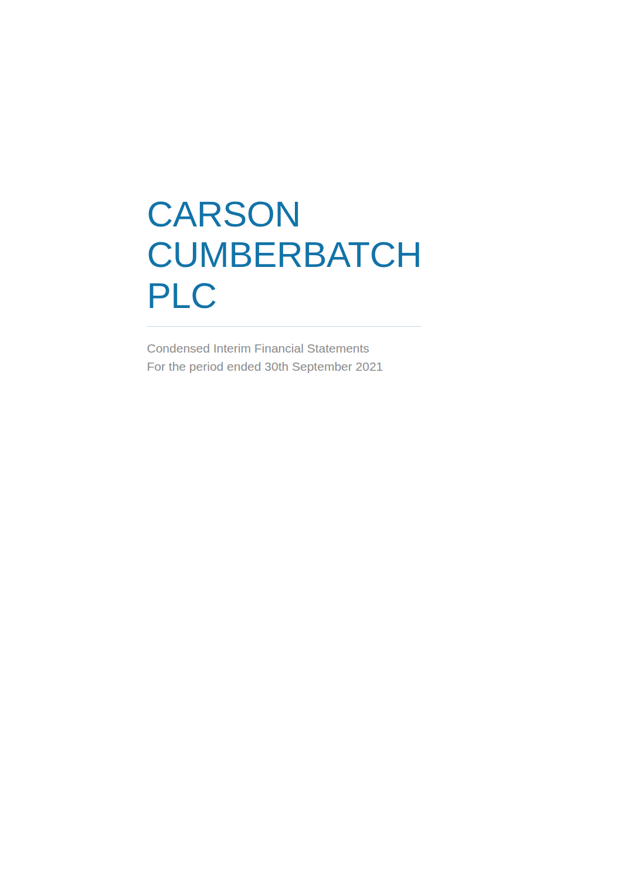CARSON
CUMBERBATCH PLC
Condensed Interim Financial Statements
For the period ended 30th September 2021